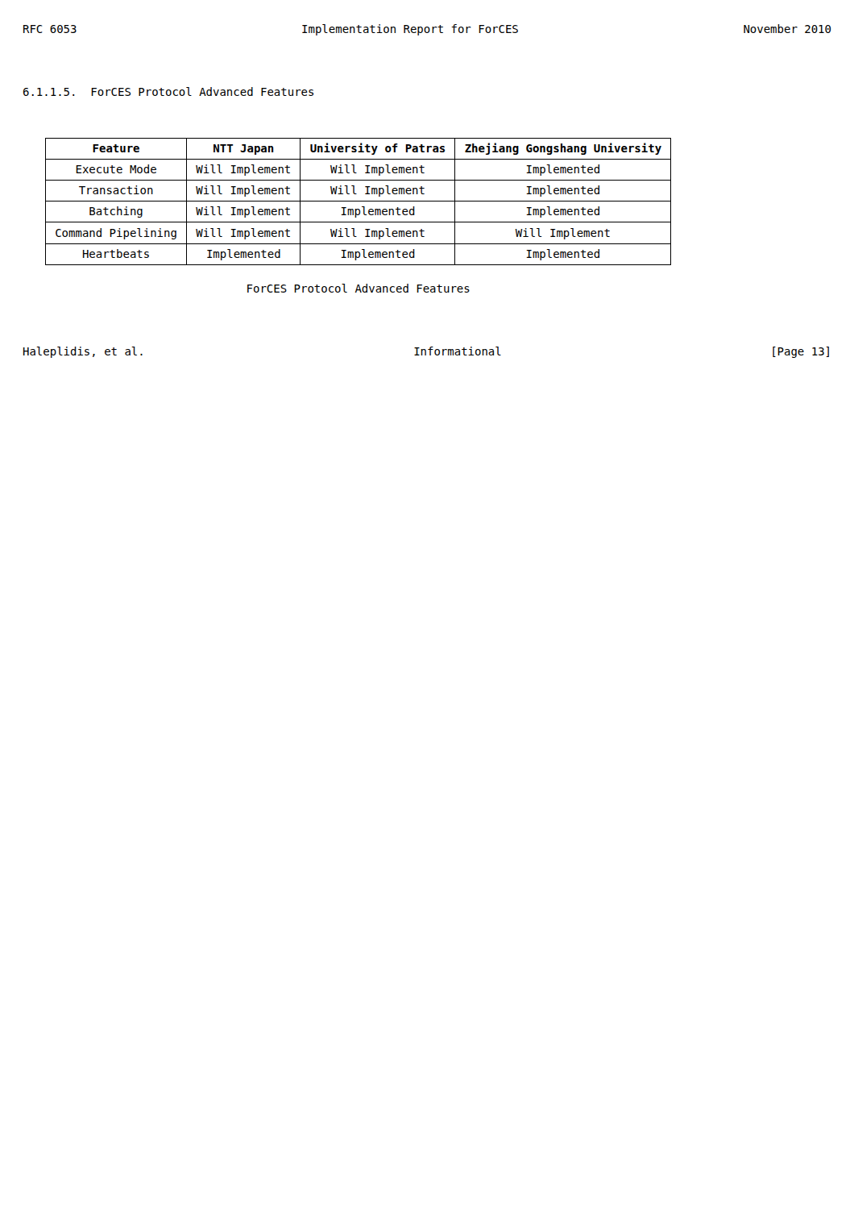RFC 6053 Implementation Report for ForCES November 2010
6.1.1.5. ForCES Protocol Advanced Features
ForCES Protocol Advanced Features
| Feature | NTT Japan | University of Patras | Zhejiang Gongshang University |
| --- | --- | --- | --- |
| Execute Mode | Will Implement | Will Implement | Implemented |
| Transaction | Will Implement | Will Implement | Implemented |
| Batching | Will Implement | Implemented | Implemented |
| Command Pipelining | Will Implement | Will Implement | Will Implement |
| Heartbeats | Implemented | Implemented | Implemented |
Haleplidis, et al. Informational[Page 13]